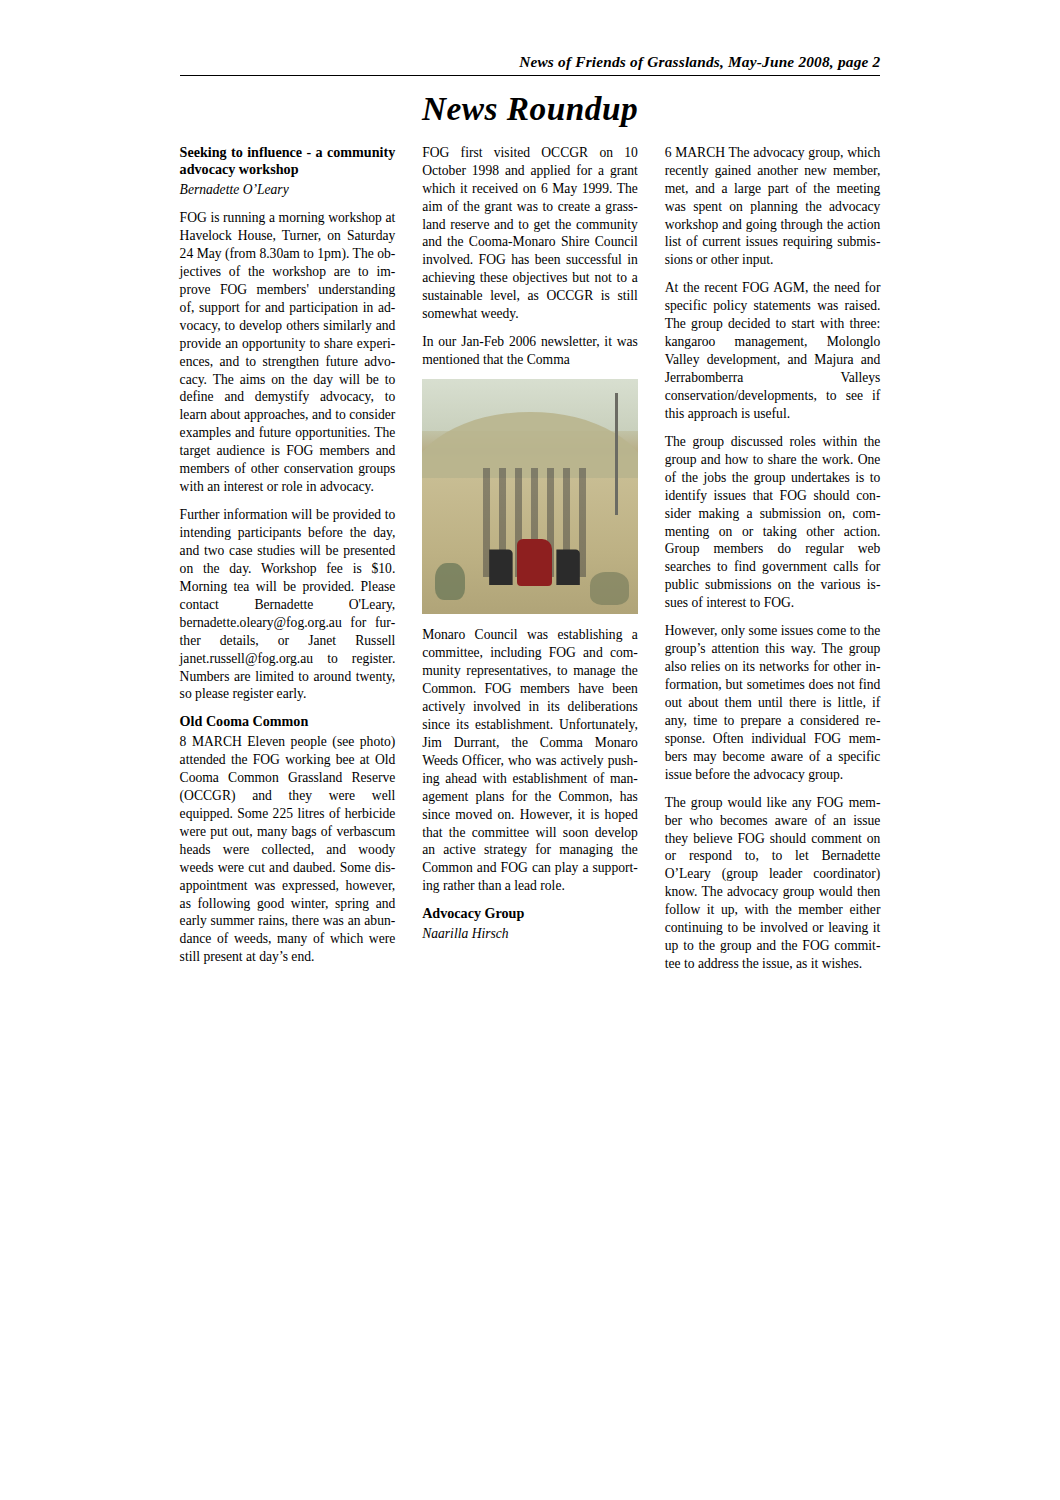News of Friends of Grasslands, May-June 2008, page 2
News Roundup
Seeking to influence - a community advocacy workshop
Bernadette O’Leary
FOG is running a morning workshop at Havelock House, Turner, on Saturday 24 May (from 8.30am to 1pm). The objectives of the workshop are to improve FOG members' understanding of, support for and participation in advocacy, to develop others similarly and provide an opportunity to share experiences, and to strengthen future advocacy. The aims on the day will be to define and demystify advocacy, to learn about approaches, and to consider examples and future opportunities. The target audience is FOG members and members of other conservation groups with an interest or role in advocacy.
Further information will be provided to intending participants before the day, and two case studies will be presented on the day. Workshop fee is $10. Morning tea will be provided. Please contact Bernadette O'Leary, bernadette.oleary@fog.org.au for further details, or Janet Russell janet.russell@fog.org.au to register. Numbers are limited to around twenty, so please register early.
Old Cooma Common
8 MARCH Eleven people (see photo) attended the FOG working bee at Old Cooma Common Grassland Reserve (OCCGR) and they were well equipped. Some 225 litres of herbicide were put out, many bags of verbascum heads were collected, and woody weeds were cut and daubed. Some disappointment was expressed, however, as following good winter, spring and early summer rains, there was an abundance of weeds, many of which were still present at day’s end.
FOG first visited OCCGR on 10 October 1998 and applied for a grant which it received on 6 May 1999. The aim of the grant was to create a grassland reserve and to get the community and the Cooma-Monaro Shire Council involved. FOG has been successful in achieving these objectives but not to a sustainable level, as OCCGR is still somewhat weedy.
In our Jan-Feb 2006 newsletter, it was mentioned that the Comma
Monaro Council was establishing a committee, including FOG and community representatives, to manage the Common. FOG members have been actively involved in its deliberations since its establishment. Unfortunately, Jim Durrant, the Comma Monaro Weeds Officer, who was actively pushing ahead with establishment of management plans for the Common, has since moved on. However, it is hoped that the committee will soon develop an active strategy for managing the Common and FOG can play a supporting rather than a lead role.
Advocacy Group
Naarilla Hirsch
6 MARCH The advocacy group, which recently gained another new member, met, and a large part of the meeting was spent on planning the advocacy workshop and going through the action list of current issues requiring submissions or other input.
At the recent FOG AGM, the need for specific policy statements was raised. The group decided to start with three: kangaroo management, Molonglo Valley development, and Majura and Jerrabomberra Valleys conservation/developments, to see if this approach is useful.
The group discussed roles within the group and how to share the work. One of the jobs the group undertakes is to identify issues that FOG should consider making a submission on, commenting on or taking other action. Group members do regular web searches to find government calls for public submissions on the various issues of interest to FOG.
However, only some issues come to the group’s attention this way. The group also relies on its networks for other information, but sometimes does not find out about them until there is little, if any, time to prepare a considered response. Often individual FOG members may become aware of a specific issue before the advocacy group.
The group would like any FOG member who becomes aware of an issue they believe FOG should comment on or respond to, to let Bernadette O’Leary (group leader coordinator) know. The advocacy group would then follow it up, with the member either continuing to be involved or leaving it up to the group and the FOG committee to address the issue, as it wishes.